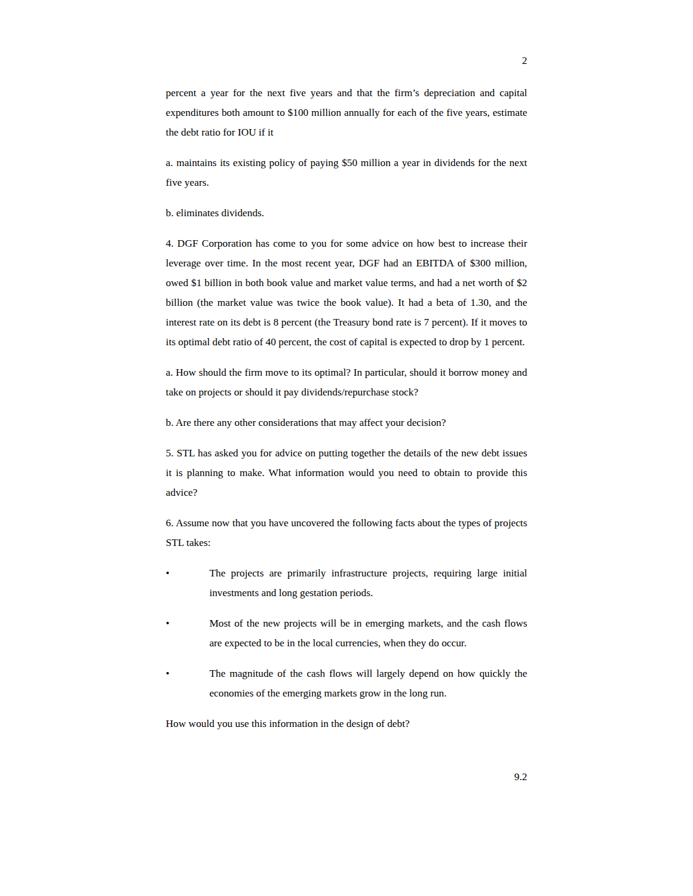2
percent a year for the next five years and that the firm’s depreciation and capital expenditures both amount to $100 million annually for each of the five years, estimate the debt ratio for IOU if it
a. maintains its existing policy of paying $50 million a year in dividends for the next five years.
b. eliminates dividends.
4. DGF Corporation has come to you for some advice on how best to increase their leverage over time. In the most recent year, DGF had an EBITDA of $300 million, owed $1 billion in both book value and market value terms, and had a net worth of $2 billion (the market value was twice the book value). It had a beta of 1.30, and the interest rate on its debt is 8 percent (the Treasury bond rate is 7 percent). If it moves to its optimal debt ratio of 40 percent, the cost of capital is expected to drop by 1 percent.
a. How should the firm move to its optimal? In particular, should it borrow money and take on projects or should it pay dividends/repurchase stock?
b. Are there any other considerations that may affect your decision?
5. STL has asked you for advice on putting together the details of the new debt issues it is planning to make. What information would you need to obtain to provide this advice?
6. Assume now that you have uncovered the following facts about the types of projects STL takes:
• The projects are primarily infrastructure projects, requiring large initial investments and long gestation periods.
• Most of the new projects will be in emerging markets, and the cash flows are expected to be in the local currencies, when they do occur.
• The magnitude of the cash flows will largely depend on how quickly the economies of the emerging markets grow in the long run.
How would you use this information in the design of debt?
9.2